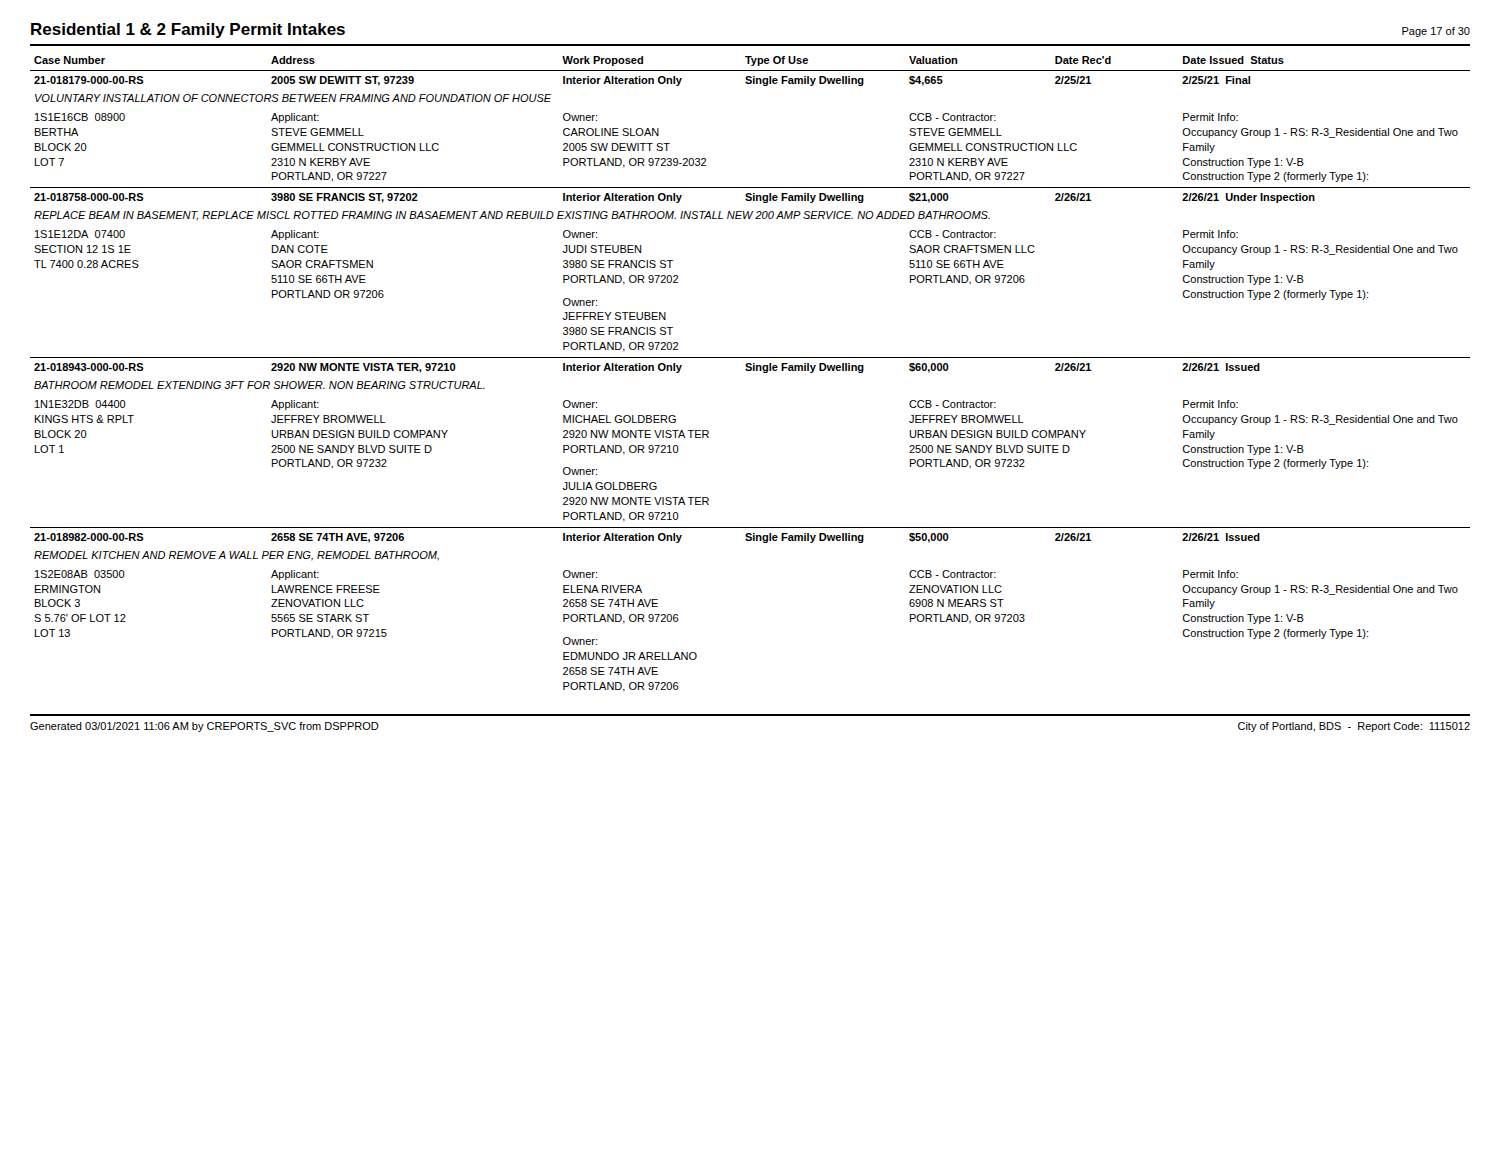Residential 1 & 2 Family Permit Intakes
Page 17 of 30
| Case Number | Address | Work Proposed | Type Of Use | Valuation | Date Rec'd | Date Issued Status |
| --- | --- | --- | --- | --- | --- | --- |
| 21-018179-000-00-RS | 2005 SW DEWITT ST, 97239 | Interior Alteration Only | Single Family Dwelling | $4,665 | 2/25/21 | 2/25/21 Final |
| VOLUNTARY INSTALLATION OF CONNECTORS BETWEEN FRAMING AND FOUNDATION OF HOUSE |
| 1S1E16CB 08900 BERTHA BLOCK 20 LOT 7 | Applicant: STEVE GEMMELL GEMMELL CONSTRUCTION LLC 2310 N KERBY AVE PORTLAND, OR 97227 | Owner: CAROLINE SLOAN 2005 SW DEWITT ST PORTLAND, OR 97239-2032 | CCB - Contractor: STEVE GEMMELL GEMMELL CONSTRUCTION LLC 2310 N KERBY AVE PORTLAND, OR 97227 | Permit Info: Occupancy Group 1 - RS: R-3_Residential One and Two Family Construction Type 1: V-B Construction Type 2 (formerly Type 1): |
| 21-018758-000-00-RS | 3980 SE FRANCIS ST, 97202 | Interior Alteration Only | Single Family Dwelling | $21,000 | 2/26/21 | 2/26/21 Under Inspection |
| REPLACE BEAM IN BASEMENT, REPLACE MISCL ROTTED FRAMING IN BASAEMENT AND REBUILD EXISTING BATHROOM. INSTALL NEW 200 AMP SERVICE. NO ADDED BATHROOMS. |
| 1S1E12DA 07400 SECTION 12 1S 1E TL 7400 0.28 ACRES | Applicant: DAN COTE SAOR CRAFTSMEN 5110 SE 66TH AVE PORTLAND OR 97206 | Owner: JUDI STEUBEN 3980 SE FRANCIS ST PORTLAND, OR 97202 Owner: JEFFREY STEUBEN 3980 SE FRANCIS ST PORTLAND, OR 97202 | CCB - Contractor: SAOR CRAFTSMEN LLC 5110 SE 66TH AVE PORTLAND, OR 97206 | Permit Info: Occupancy Group 1 - RS: R-3_Residential One and Two Family Construction Type 1: V-B Construction Type 2 (formerly Type 1): |
| 21-018943-000-00-RS | 2920 NW MONTE VISTA TER, 97210 | Interior Alteration Only | Single Family Dwelling | $60,000 | 2/26/21 | 2/26/21 Issued |
| BATHROOM REMODEL EXTENDING 3FT FOR SHOWER. NON BEARING STRUCTURAL. |
| 1N1E32DB 04400 KINGS HTS & RPLT BLOCK 20 LOT 1 | Applicant: JEFFREY BROMWELL URBAN DESIGN BUILD COMPANY 2500 NE SANDY BLVD SUITE D PORTLAND, OR 97232 | Owner: MICHAEL GOLDBERG 2920 NW MONTE VISTA TER PORTLAND, OR 97210 Owner: JULIA GOLDBERG 2920 NW MONTE VISTA TER PORTLAND, OR 97210 | CCB - Contractor: JEFFREY BROMWELL URBAN DESIGN BUILD COMPANY 2500 NE SANDY BLVD SUITE D PORTLAND, OR 97232 | Permit Info: Occupancy Group 1 - RS: R-3_Residential One and Two Family Construction Type 1: V-B Construction Type 2 (formerly Type 1): |
| 21-018982-000-00-RS | 2658 SE 74TH AVE, 97206 | Interior Alteration Only | Single Family Dwelling | $50,000 | 2/26/21 | 2/26/21 Issued |
| REMODEL KITCHEN AND REMOVE A WALL PER ENG, REMODEL BATHROOM, |
| 1S2E08AB 03500 ERMINGTON BLOCK 3 S 5.76' OF LOT 12 LOT 13 | Applicant: LAWRENCE FREESE ZENOVATION LLC 5565 SE STARK ST PORTLAND, OR 97215 | Owner: ELENA RIVERA 2658 SE 74TH AVE PORTLAND, OR 97206 Owner: EDMUNDO JR ARELLANO 2658 SE 74TH AVE PORTLAND, OR 97206 | CCB - Contractor: ZENOVATION LLC 6908 N MEARS ST PORTLAND, OR 97203 | Permit Info: Occupancy Group 1 - RS: R-3_Residential One and Two Family Construction Type 1: V-B Construction Type 2 (formerly Type 1): |
Generated 03/01/2021 11:06 AM by CREPORTS_SVC from DSPPROD
City of Portland, BDS - Report Code: 1115012